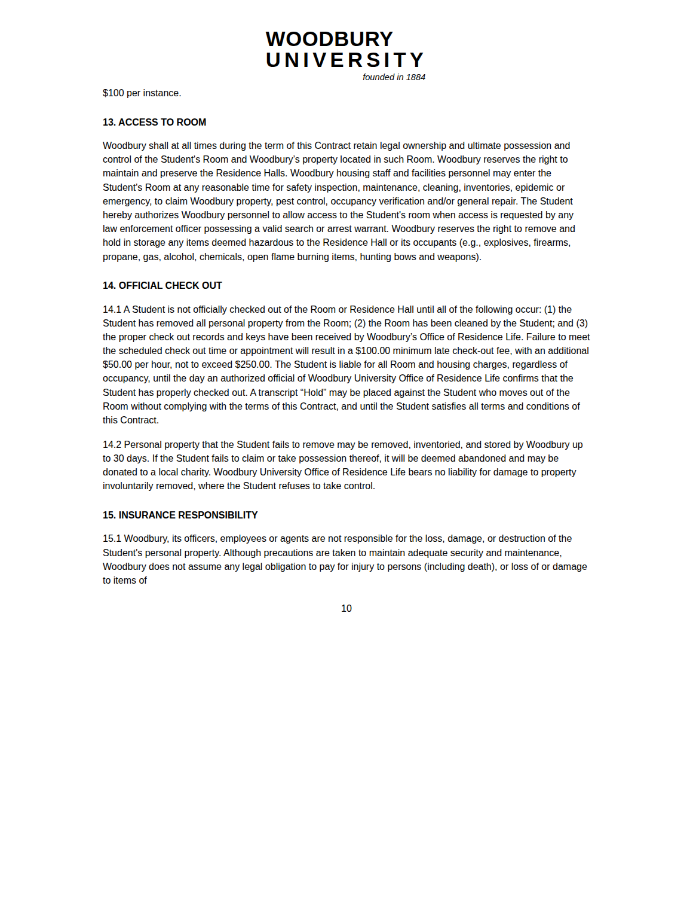WOODBURY
UNIVERSITY
founded in 1884
$100 per instance.
13. ACCESS TO ROOM
Woodbury shall at all times during the term of this Contract retain legal ownership and ultimate possession and control of the Student's Room and Woodbury’s property located in such Room. Woodbury reserves the right to maintain and preserve the Residence Halls. Woodbury housing staff and facilities personnel may enter the Student's Room at any reasonable time for safety inspection, maintenance, cleaning, inventories, epidemic or emergency, to claim Woodbury property, pest control, occupancy verification and/or general repair. The Student hereby authorizes Woodbury personnel to allow access to the Student's room when access is requested by any law enforcement officer possessing a valid search or arrest warrant. Woodbury reserves the right to remove and hold in storage any items deemed hazardous to the Residence Hall or its occupants (e.g., explosives, firearms, propane, gas, alcohol, chemicals, open flame burning items, hunting bows and weapons).
14. OFFICIAL CHECK OUT
14.1 A Student is not officially checked out of the Room or Residence Hall until all of the following occur: (1) the Student has removed all personal property from the Room; (2) the Room has been cleaned by the Student; and (3) the proper check out records and keys have been received by Woodbury’s Office of Residence Life. Failure to meet the scheduled check out time or appointment will result in a $100.00 minimum late check-out fee, with an additional $50.00 per hour, not to exceed $250.00. The Student is liable for all Room and housing charges, regardless of occupancy, until the day an authorized official of Woodbury University Office of Residence Life confirms that the Student has properly checked out. A transcript “Hold” may be placed against the Student who moves out of the Room without complying with the terms of this Contract, and until the Student satisfies all terms and conditions of this Contract.
14.2 Personal property that the Student fails to remove may be removed, inventoried, and stored by Woodbury up to 30 days. If the Student fails to claim or take possession thereof, it will be deemed abandoned and may be donated to a local charity. Woodbury University Office of Residence Life bears no liability for damage to property involuntarily removed, where the Student refuses to take control.
15. INSURANCE RESPONSIBILITY
15.1 Woodbury, its officers, employees or agents are not responsible for the loss, damage, or destruction of the Student's personal property. Although precautions are taken to maintain adequate security and maintenance, Woodbury does not assume any legal obligation to pay for injury to persons (including death), or loss of or damage to items of
10